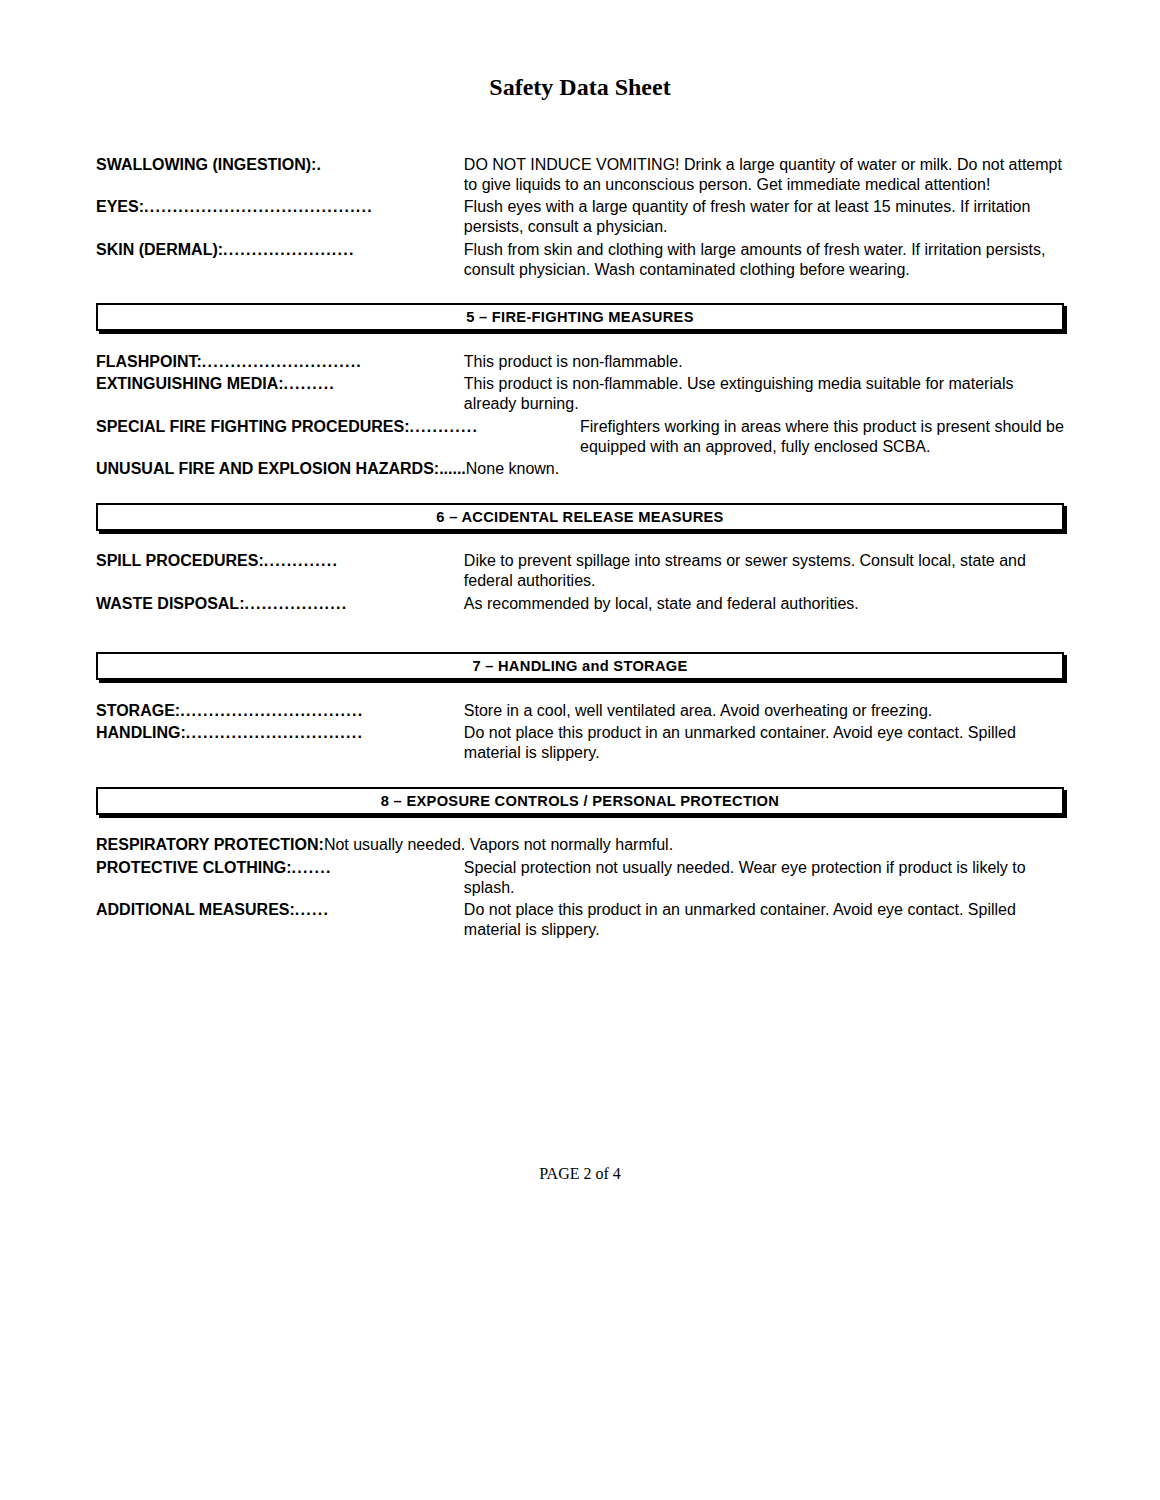Safety Data Sheet
SWALLOWING (INGESTION): . DO NOT INDUCE VOMITING! Drink a large quantity of water or milk. Do not attempt to give liquids to an unconscious person. Get immediate medical attention!
EYES: ........................................ Flush eyes with a large quantity of fresh water for at least 15 minutes. If irritation persists, consult a physician.
SKIN (DERMAL): ....................... Flush from skin and clothing with large amounts of fresh water. If irritation persists, consult physician. Wash contaminated clothing before wearing.
5 – FIRE-FIGHTING MEASURES
FLASHPOINT: ............................ This product is non-flammable.
EXTINGUISHING MEDIA: ......... This product is non-flammable. Use extinguishing media suitable for materials already burning.
SPECIAL FIRE FIGHTING PROCEDURES: ............ Firefighters working in areas where this product is present should be equipped with an approved, fully enclosed SCBA.
UNUSUAL FIRE AND EXPLOSION HAZARDS:...... None known.
6 – ACCIDENTAL RELEASE MEASURES
SPILL PROCEDURES: ............. Dike to prevent spillage into streams or sewer systems. Consult local, state and federal authorities.
WASTE DISPOSAL: .................. As recommended by local, state and federal authorities.
7 – HANDLING and STORAGE
STORAGE: ................................ Store in a cool, well ventilated area. Avoid overheating or freezing.
HANDLING: ............................... Do not place this product in an unmarked container. Avoid eye contact. Spilled material is slippery.
8 – EXPOSURE CONTROLS / PERSONAL PROTECTION
RESPIRATORY PROTECTION: Not usually needed. Vapors not normally harmful.
PROTECTIVE CLOTHING: ....... Special protection not usually needed. Wear eye protection if product is likely to splash.
ADDITIONAL MEASURES: ...... Do not place this product in an unmarked container. Avoid eye contact. Spilled material is slippery.
PAGE 2 of 4